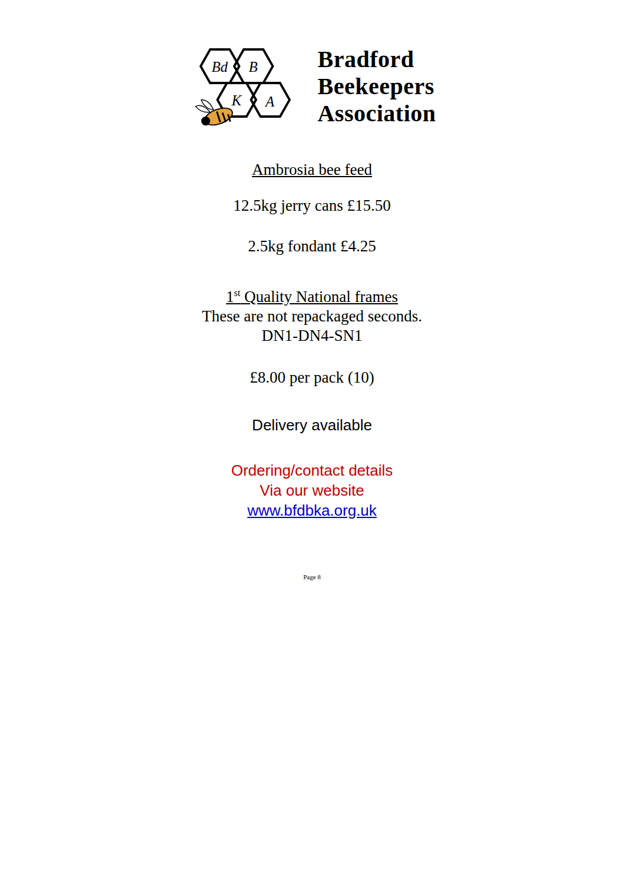Bd B K A
Bradford
Beekeepers
Association
Ambrosia bee feed
12.5kg jerry cans £15.50
2.5kg fondant £4.25
1st Quality National frames
These are not repackaged seconds.
DN1-DN4-SN1
£8.00 per pack (10)
Delivery available
Ordering/contact details
Via our website
www.bfdbka.org.uk
Page 8